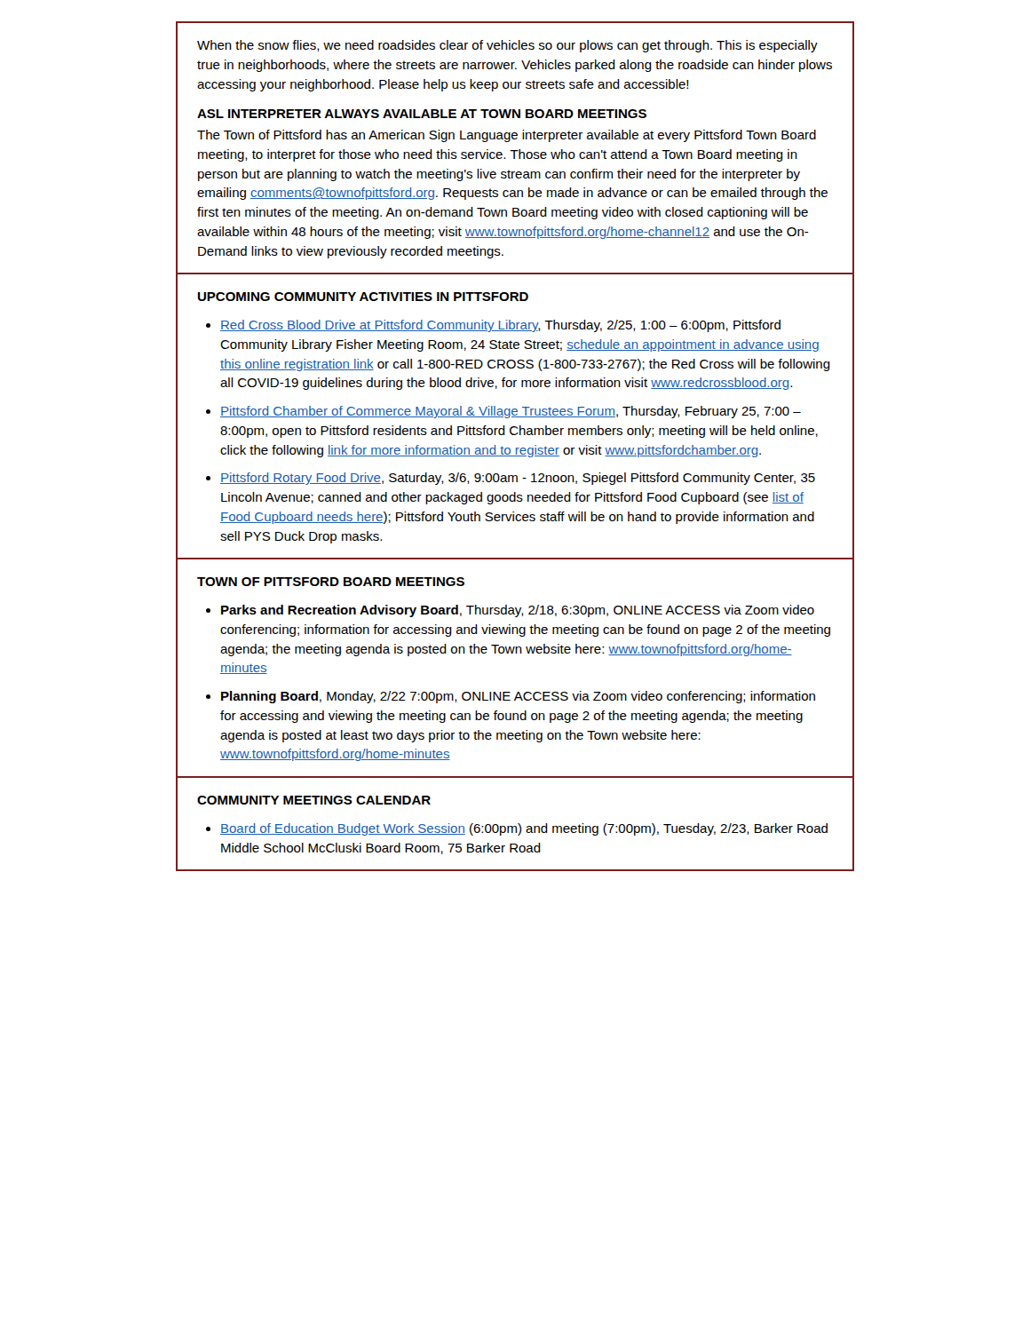When the snow flies, we need roadsides clear of vehicles so our plows can get through. This is especially true in neighborhoods, where the streets are narrower. Vehicles parked along the roadside can hinder plows accessing your neighborhood. Please help us keep our streets safe and accessible!
ASL Interpreter Always Available at Town Board Meetings
The Town of Pittsford has an American Sign Language interpreter available at every Pittsford Town Board meeting, to interpret for those who need this service. Those who can't attend a Town Board meeting in person but are planning to watch the meeting's live stream can confirm their need for the interpreter by emailing comments@townofpittsford.org. Requests can be made in advance or can be emailed through the first ten minutes of the meeting. An on-demand Town Board meeting video with closed captioning will be available within 48 hours of the meeting; visit www.townofpittsford.org/home-channel12 and use the On-Demand links to view previously recorded meetings.
Upcoming Community Activities in Pittsford
Red Cross Blood Drive at Pittsford Community Library, Thursday, 2/25, 1:00 – 6:00pm, Pittsford Community Library Fisher Meeting Room, 24 State Street; schedule an appointment in advance using this online registration link or call 1-800-RED CROSS (1-800-733-2767); the Red Cross will be following all COVID-19 guidelines during the blood drive, for more information visit www.redcrossblood.org.
Pittsford Chamber of Commerce Mayoral & Village Trustees Forum, Thursday, February 25, 7:00 – 8:00pm, open to Pittsford residents and Pittsford Chamber members only; meeting will be held online, click the following link for more information and to register or visit www.pittsfordchamber.org.
Pittsford Rotary Food Drive, Saturday, 3/6, 9:00am - 12noon, Spiegel Pittsford Community Center, 35 Lincoln Avenue; canned and other packaged goods needed for Pittsford Food Cupboard (see list of Food Cupboard needs here); Pittsford Youth Services staff will be on hand to provide information and sell PYS Duck Drop masks.
Town of Pittsford Board Meetings
Parks and Recreation Advisory Board, Thursday, 2/18, 6:30pm, ONLINE ACCESS via Zoom video conferencing; information for accessing and viewing the meeting can be found on page 2 of the meeting agenda; the meeting agenda is posted on the Town website here: www.townofpittsford.org/home-minutes
Planning Board, Monday, 2/22 7:00pm, ONLINE ACCESS via Zoom video conferencing; information for accessing and viewing the meeting can be found on page 2 of the meeting agenda; the meeting agenda is posted at least two days prior to the meeting on the Town website here: www.townofpittsford.org/home-minutes
Community Meetings Calendar
Board of Education Budget Work Session (6:00pm) and meeting (7:00pm), Tuesday, 2/23, Barker Road Middle School McCluski Board Room, 75 Barker Road